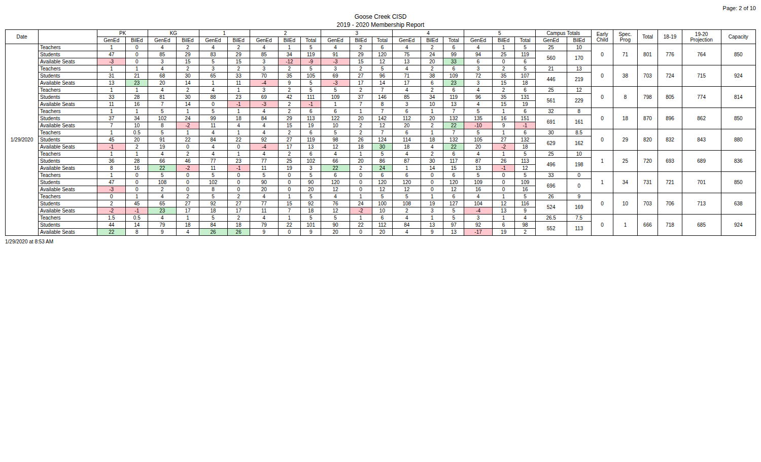Page: 2 of 10
Goose Creek CISD
2019 - 2020 Membership Report
| Date | | PK | KG | 1 | 2 | 3 | 4 | 5 | Campus Totals | Early Child | Spec. Prog | Total | 18-19 | 19-20 Projection | Capacity |
| --- | --- | --- | --- | --- | --- | --- | --- | --- | --- | --- | --- | --- | --- | --- | --- |
| GenEd | BilEd | GenEd | BilEd | GenEd | BilEd | GenEd | BilEd | Total | GenEd | BilEd | Total | GenEd | BilEd | Total | GenEd | BilEd | Total | GenEd | BilEd |
| 1/29/2020 | Teachers | 1 | 0 | 4 | 2 | 4 | 2 | 4 | 1 | 5 | 4 | 2 | 6 | 4 | 2 | 6 | 4 | 1 | 5 | 25 | 10 | 0 | 71 | 801 | 776 | 764 | 850 |
| Students | 47 | 0 | 85 | 29 | 83 | 29 | 85 | 34 | 119 | 91 | 29 | 120 | 75 | 24 | 99 | 94 | 25 | 119 | 560 | 170 |
| Available Seats | -3 | 0 | 3 | 15 | 5 | 15 | 3 | -12 | -9 | -3 | 15 | 12 | 13 | 20 | 33 | 6 | 0 | 6 |
| Teachers | 1 | 1 | 4 | 2 | 3 | 2 | 3 | 2 | 5 | 3 | 2 | 5 | 4 | 2 | 6 | 3 | 2 | 5 | 21 | 13 | 0 | 38 | 703 | 724 | 715 | 924 |
| Students | 31 | 21 | 68 | 30 | 65 | 33 | 70 | 35 | 105 | 69 | 27 | 96 | 71 | 38 | 109 | 72 | 35 | 107 | 446 | 219 |
| Available Seats | 13 | 23 | 20 | 14 | 1 | 11 | -4 | 9 | 5 | -3 | 17 | 14 | 17 | 6 | 23 | 3 | 15 | 18 |
| Teachers | 1 | 1 | 4 | 2 | 4 | 1 | 3 | 2 | 5 | 5 | 2 | 7 | 4 | 2 | 6 | 4 | 2 | 6 | 25 | 12 | 0 | 8 | 798 | 805 | 774 | 814 |
| Students | 33 | 28 | 81 | 30 | 88 | 23 | 69 | 42 | 111 | 109 | 37 | 146 | 85 | 34 | 119 | 96 | 35 | 131 | 561 | 229 |
| Available Seats | 11 | 16 | 7 | 14 | 0 | -1 | -3 | 2 | -1 | 1 | 7 | 8 | 3 | 10 | 13 | 4 | 15 | 19 |
| Teachers | 1 | 1 | 5 | 1 | 5 | 1 | 4 | 2 | 6 | 6 | 1 | 7 | 6 | 1 | 7 | 5 | 1 | 6 | 32 | 8 | 0 | 18 | 870 | 896 | 862 | 850 |
| Students | 37 | 34 | 102 | 24 | 99 | 18 | 84 | 29 | 113 | 122 | 20 | 142 | 112 | 20 | 132 | 135 | 16 | 151 | 691 | 161 |
| Available Seats | 7 | 10 | 8 | -2 | 11 | 4 | 4 | 15 | 19 | 10 | 2 | 12 | 20 | 2 | 22 | -10 | 9 | -1 |
| Teachers | 1 | 0.5 | 5 | 1 | 4 | 1 | 4 | 2 | 6 | 5 | 2 | 7 | 6 | 1 | 7 | 5 | 1 | 6 | 30 | 8.5 | 0 | 29 | 820 | 832 | 843 | 880 |
| Students | 45 | 20 | 91 | 22 | 84 | 22 | 92 | 27 | 119 | 98 | 26 | 124 | 114 | 18 | 132 | 105 | 27 | 132 | 629 | 162 |
| Available Seats | -1 | 2 | 19 | 0 | 4 | 0 | -4 | 17 | 13 | 12 | 18 | 30 | 18 | 4 | 22 | 20 | -2 | 18 |
| Teachers | 1 | 1 | 4 | 2 | 4 | 1 | 4 | 2 | 6 | 4 | 1 | 5 | 4 | 2 | 6 | 4 | 1 | 5 | 25 | 10 | 1 | 25 | 720 | 693 | 689 | 836 |
| Students | 36 | 28 | 66 | 46 | 77 | 23 | 77 | 25 | 102 | 66 | 20 | 86 | 87 | 30 | 117 | 87 | 26 | 113 | 496 | 198 |
| Available Seats | 8 | 16 | 22 | -2 | 11 | -1 | 11 | 19 | 3 | 22 | 2 | 24 | 1 | 14 | 15 | 13 | -1 | 12 |
| Teachers | 1 | 0 | 5 | 0 | 5 | 0 | 5 | 0 | 5 | 6 | 0 | 6 | 6 | 0 | 6 | 5 | 0 | 5 | 33 | 0 | 1 | 34 | 731 | 721 | 701 | 850 |
| Students | 47 | 0 | 108 | 0 | 102 | 0 | 90 | 0 | 90 | 120 | 0 | 120 | 120 | 0 | 120 | 109 | 0 | 109 | 696 | 0 |
| Available Seats | -3 | 0 | 2 | 0 | 8 | 0 | 20 | 0 | 20 | 12 | 0 | 12 | 12 | 0 | 12 | 16 | 0 | 16 |
| Teachers | 0 | 1 | 4 | 2 | 5 | 2 | 4 | 1 | 5 | 4 | 1 | 5 | 5 | 1 | 6 | 4 | 1 | 5 | 26 | 9 | 0 | 10 | 703 | 706 | 713 | 638 |
| Students | 2 | 45 | 65 | 27 | 92 | 27 | 77 | 15 | 92 | 76 | 24 | 100 | 108 | 19 | 127 | 104 | 12 | 116 | 524 | 169 |
| Available Seats | -2 | -1 | 23 | 17 | 18 | 17 | 11 | 7 | 18 | 12 | -2 | 10 | 2 | 3 | 5 | -4 | 13 | 9 |
| Teachers | 1.5 | 0.5 | 4 | 1 | 5 | 2 | 4 | 1 | 5 | 5 | 1 | 6 | 4 | 1 | 5 | 3 | 1 | 4 | 26.5 | 7.5 | 0 | 1 | 666 | 718 | 685 | 924 |
| Students | 44 | 14 | 79 | 18 | 84 | 18 | 79 | 22 | 101 | 90 | 22 | 112 | 84 | 13 | 97 | 92 | 6 | 98 | 552 | 113 |
| Available Seats | 22 | 8 | 9 | 4 | 26 | 26 | 9 | 0 | 9 | 20 | 0 | 20 | 4 | 9 | 13 | -17 | 19 | 2 |
1/29/2020 at 8:53 AM